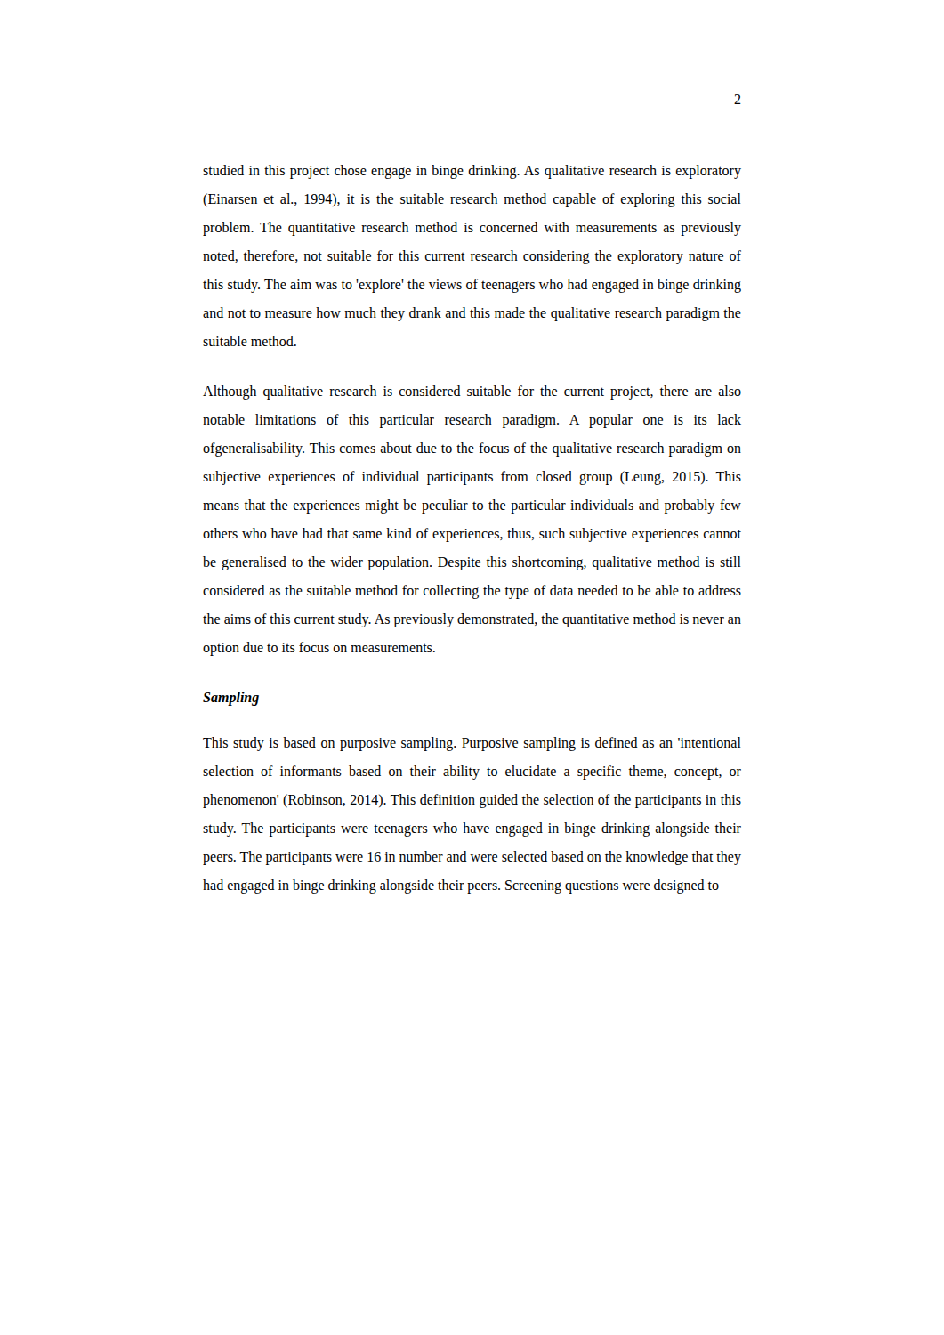2
studied in this project chose engage in binge drinking. As qualitative research is exploratory (Einarsen et al., 1994), it is the suitable research method capable of exploring this social problem. The quantitative research method is concerned with measurements as previously noted, therefore, not suitable for this current research considering the exploratory nature of this study. The aim was to 'explore' the views of teenagers who had engaged in binge drinking and not to measure how much they drank and this made the qualitative research paradigm the suitable method.
Although qualitative research is considered suitable for the current project, there are also notable limitations of this particular research paradigm. A popular one is its lack ofgeneralisability. This comes about due to the focus of the qualitative research paradigm on subjective experiences of individual participants from closed group (Leung, 2015). This means that the experiences might be peculiar to the particular individuals and probably few others who have had that same kind of experiences, thus, such subjective experiences cannot be generalised to the wider population. Despite this shortcoming, qualitative method is still considered as the suitable method for collecting the type of data needed to be able to address the aims of this current study. As previously demonstrated, the quantitative method is never an option due to its focus on measurements.
Sampling
This study is based on purposive sampling. Purposive sampling is defined as an 'intentional selection of informants based on their ability to elucidate a specific theme, concept, or phenomenon' (Robinson, 2014). This definition guided the selection of the participants in this study. The participants were teenagers who have engaged in binge drinking alongside their peers. The participants were 16 in number and were selected based on the knowledge that they had engaged in binge drinking alongside their peers. Screening questions were designed to